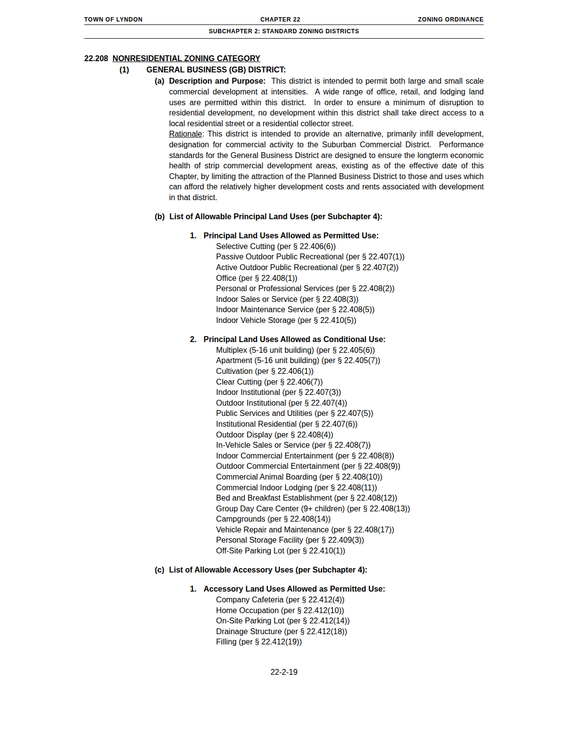Town of Lyndon Chapter 22 Zoning Ordinance
Subchapter 2: Standard Zoning Districts
22.208 NONRESIDENTIAL ZONING CATEGORY
(1) GENERAL BUSINESS (GB) DISTRICT:
(a) Description and Purpose: This district is intended to permit both large and small scale commercial development at intensities. A wide range of office, retail, and lodging land uses are permitted within this district. In order to ensure a minimum of disruption to residential development, no development within this district shall take direct access to a local residential street or a residential collector street.
Rationale: This district is intended to provide an alternative, primarily infill development, designation for commercial activity to the Suburban Commercial District. Performance standards for the General Business District are designed to ensure the longterm economic health of strip commercial development areas, existing as of the effective date of this Chapter, by limiting the attraction of the Planned Business District to those and uses which can afford the relatively higher development costs and rents associated with development in that district.
(b) List of Allowable Principal Land Uses (per Subchapter 4):
1. Principal Land Uses Allowed as Permitted Use:
Selective Cutting (per § 22.406(6))
Passive Outdoor Public Recreational (per § 22.407(1))
Active Outdoor Public Recreational (per § 22.407(2))
Office (per § 22.408(1))
Personal or Professional Services (per § 22.408(2))
Indoor Sales or Service (per § 22.408(3))
Indoor Maintenance Service (per § 22.408(5))
Indoor Vehicle Storage (per § 22.410(5))
2. Principal Land Uses Allowed as Conditional Use:
Multiplex (5-16 unit building) (per § 22.405(6))
Apartment (5-16 unit building) (per § 22.405(7))
Cultivation (per § 22.406(1))
Clear Cutting (per § 22.406(7))
Indoor Institutional (per § 22.407(3))
Outdoor Institutional (per § 22.407(4))
Public Services and Utilities (per § 22.407(5))
Institutional Residential (per § 22.407(6))
Outdoor Display (per § 22.408(4))
In-Vehicle Sales or Service (per § 22.408(7))
Indoor Commercial Entertainment (per § 22.408(8))
Outdoor Commercial Entertainment (per § 22.408(9))
Commercial Animal Boarding (per § 22.408(10))
Commercial Indoor Lodging (per § 22.408(11))
Bed and Breakfast Establishment (per § 22.408(12))
Group Day Care Center (9+ children) (per § 22.408(13))
Campgrounds (per § 22.408(14))
Vehicle Repair and Maintenance (per § 22.408(17))
Personal Storage Facility (per § 22.409(3))
Off-Site Parking Lot (per § 22.410(1))
(c) List of Allowable Accessory Uses (per Subchapter 4):
1. Accessory Land Uses Allowed as Permitted Use:
Company Cafeteria (per § 22.412(4))
Home Occupation (per § 22.412(10))
On-Site Parking Lot (per § 22.412(14))
Drainage Structure (per § 22.412(18))
Filling (per § 22.412(19))
22-2-19